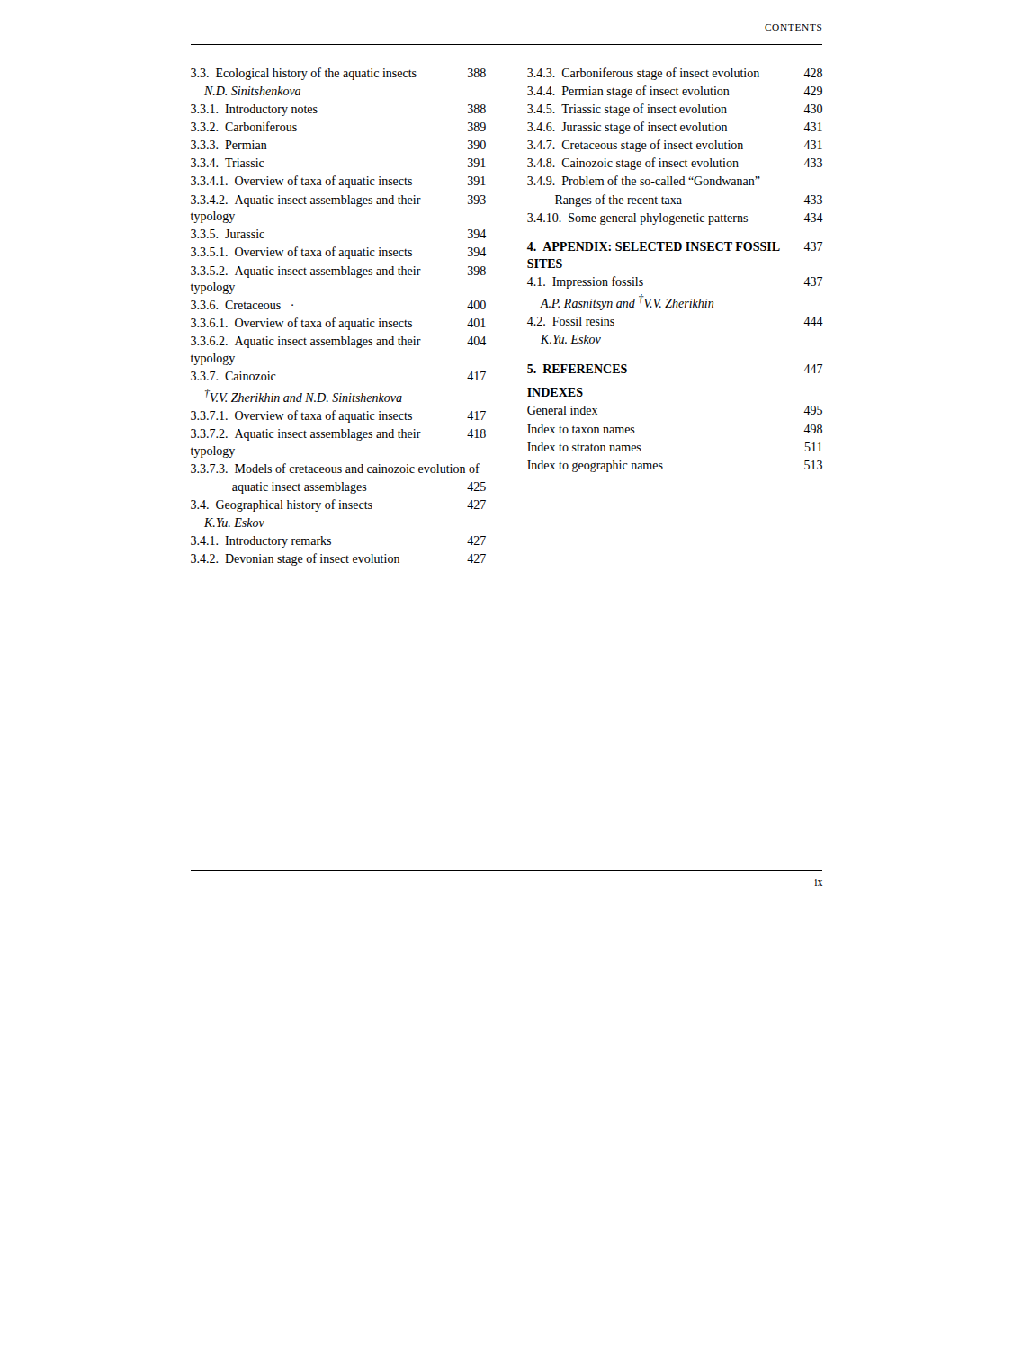CONTENTS
3.3. Ecological history of the aquatic insects 388
N.D. Sinitshenkova
3.3.1. Introductory notes 388
3.3.2. Carboniferous 389
3.3.3. Permian 390
3.3.4. Triassic 391
3.3.4.1. Overview of taxa of aquatic insects 391
3.3.4.2. Aquatic insect assemblages and their typology 393
3.3.5. Jurassic 394
3.3.5.1. Overview of taxa of aquatic insects 394
3.3.5.2. Aquatic insect assemblages and their typology 398
3.3.6. Cretaceous ·400
3.3.6.1. Overview of taxa of aquatic insects 401
3.3.6.2. Aquatic insect assemblages and their typology 404
3.3.7. Cainozoic 417
†V.V. Zherikhin and N.D. Sinitshenkova
3.3.7.1. Overview of taxa of aquatic insects 417
3.3.7.2. Aquatic insect assemblages and their typology 418
3.3.7.3. Models of cretaceous and cainozoic evolution of
aquatic insect assemblages 425
3.4. Geographical history of insects 427
K.Yu. Eskov
3.4.1. Introductory remarks 427
3.4.2. Devonian stage of insect evolution 427
3.4.3. Carboniferous stage of insect evolution 428
3.4.4. Permian stage of insect evolution 429
3.4.5. Triassic stage of insect evolution 430
3.4.6. Jurassic stage of insect evolution 431
3.4.7. Cretaceous stage of insect evolution 431
3.4.8. Cainozoic stage of insect evolution 433
3.4.9. Problem of the so-called “Gondwanan”
Ranges of the recent taxa 433
3.4.10. Some general phylogenetic patterns 434
4. Appendix: Selected Insect Fossil Sites 437
4.1. Impression fossils 437
A.P. Rasnitsyn and †V.V. Zherikhin
4.2. Fossil resins 444
K.Yu. Eskov
5. References 447
Indexes
General index 495
Index to taxon names 498
Index to straton names 511
Index to geographic names 513
ix